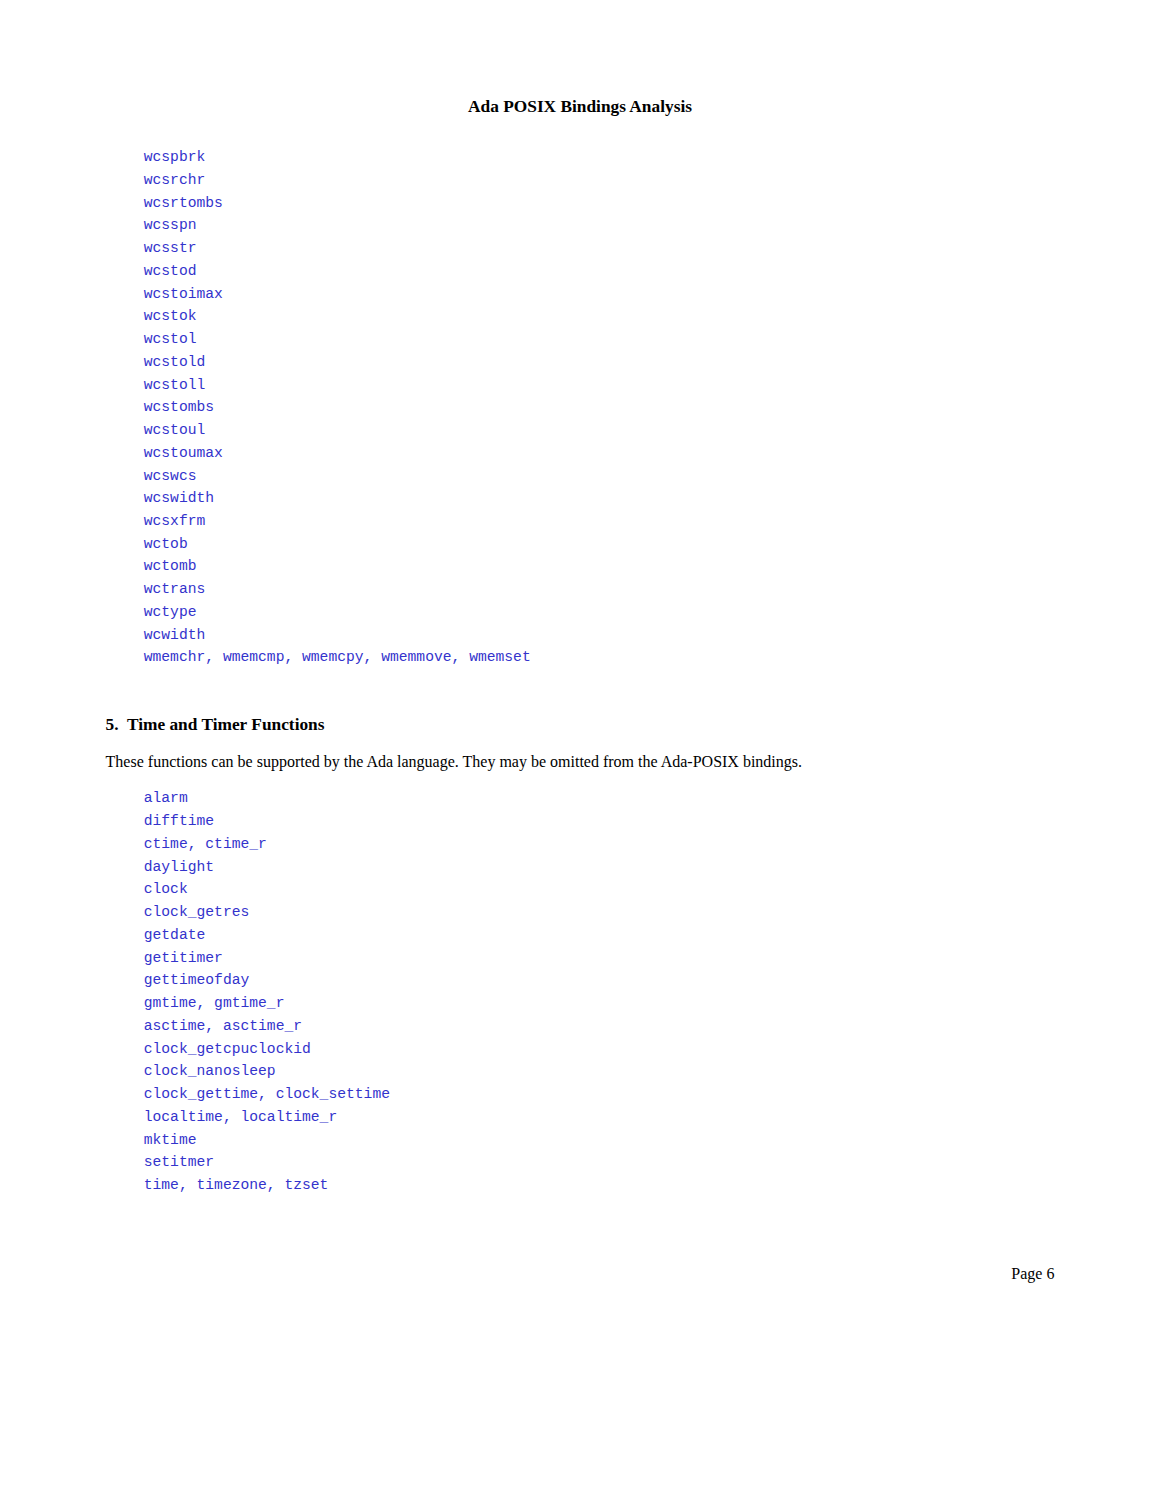Ada POSIX Bindings Analysis
wcspbrk
wcsrchr
wcsrtombs
wcsspn
wcsstr
wcstod
wcstoimax
wcstok
wcstol
wcstold
wcstoll
wcstombs
wcstoul
wcstoumax
wcswcs
wcswidth
wcsxfrm
wctob
wctomb
wctrans
wctype
wcwidth
wmemchr, wmemcmp, wmemcpy, wmemmove, wmemset
5. Time and Timer Functions
These functions can be supported by the Ada language. They may be omitted from the Ada-POSIX bindings.
alarm
difftime
ctime, ctime_r
daylight
clock
clock_getres
getdate
getitimer
gettimeofday
gmtime, gmtime_r
asctime, asctime_r
clock_getcpuclockid
clock_nanosleep
clock_gettime, clock_settime
localtime, localtime_r
mktime
setitmer
time, timezone, tzset
Page 6